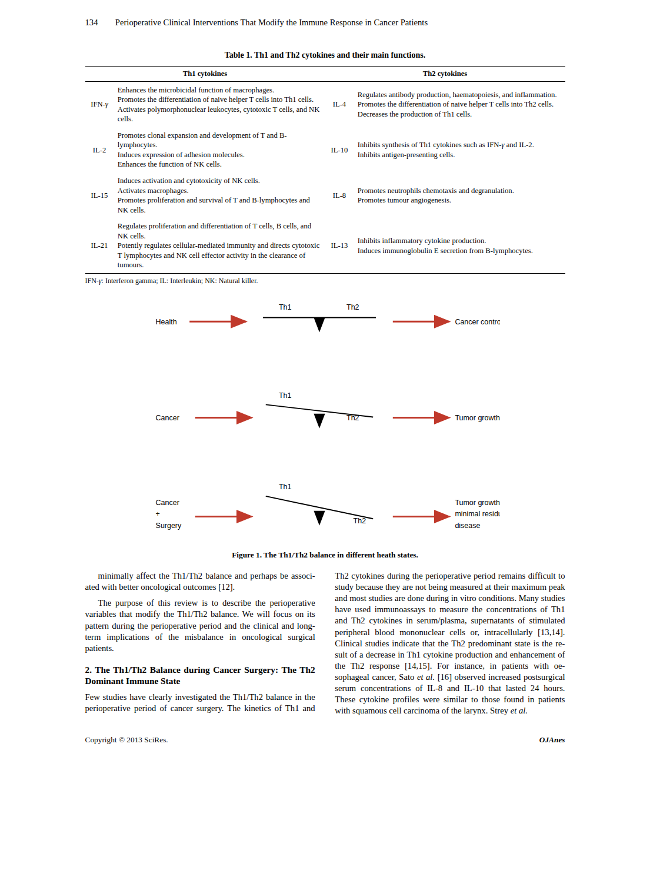134 Perioperative Clinical Interventions That Modify the Immune Response in Cancer Patients
Table 1. Th1 and Th2 cytokines and their main functions.
| Th1 cytokines | Th2 cytokines |
| --- | --- |
| IFN- γ | Enhances the microbicidal function of macrophages. Promotes the differentiation of naive helper T cells into Th1 cells. Activates polymorphonuclear leukocytes, cytotoxic T cells, and NK cells. | IL-4 | Regulates antibody production, haematopoiesis, and inflammation. Promotes the differentiation of naive helper T cells into Th2 cells. Decreases the production of Th1 cells. |
| IL-2 | Promotes clonal expansion and development of T and B-lymphocytes. Induces expression of adhesion molecules. Enhances the function of NK cells. | IL-10 | Inhibits synthesis of Th1 cytokines such as IFN- γ and IL-2. Inhibits antigen-presenting cells. |
| IL-15 | Induces activation and cytotoxicity of NK cells. Activates macrophages. Promotes proliferation and survival of T and B-lymphocytes and NK cells. | IL-8 | Promotes neutrophils chemotaxis and degranulation. Promotes tumour angiogenesis. |
| IL-21 | Regulates proliferation and differentiation of T cells, B cells, and NK cells. Potently regulates cellular-mediated immunity and directs cytotoxic T lymphocytes and NK cell effector activity in the clearance of tumours. | IL-13 | Inhibits inflammatory cytokine production. Induces immunoglobulin E secretion from B-lymphocytes. |
IFN-γ: Interferon gamma; IL: Interleukin; NK: Natural killer.
Health Th1 Th2 Cancer control Cancer Th1 Th2 Tumor growth Cancer + Surgery Th1 Th2 Tumor growth of minimal residual disease
Figure 1. The Th1/Th2 balance in different heath states.
minimally affect the Th1/Th2 balance and perhaps be associated with better oncological outcomes [12].
The purpose of this review is to describe the perioperative variables that modify the Th1/Th2 balance. We will focus on its pattern during the perioperative period and the clinical and long-term implications of the misbalance in oncological surgical patients.
2. The Th1/Th2 Balance during Cancer Surgery: The Th2 Dominant Immune State
Few studies have clearly investigated the Th1/Th2 balance in the perioperative period of cancer surgery. The kinetics of Th1 and Th2 cytokines during the perioperative period remains difficult to study because they are not being measured at their maximum peak and most studies are done during in vitro conditions. Many studies have used immunoassays to measure the concentrations of Th1 and Th2 cytokines in serum/plasma, supernatants of stimulated peripheral blood mononuclear cells or, intracellularly [13,14]. Clinical studies indicate that the Th2 predominant state is the result of a decrease in Th1 cytokine production and enhancement of the Th2 response [14,15]. For instance, in patients with oesophageal cancer, Sato et al. [16] observed increased postsurgical serum concentrations of IL-8 and IL-10 that lasted 24 hours. These cytokine profiles were similar to those found in patients with squamous cell carcinoma of the larynx. Strey et al.
Copyright © 2013 SciRes. OJAnes